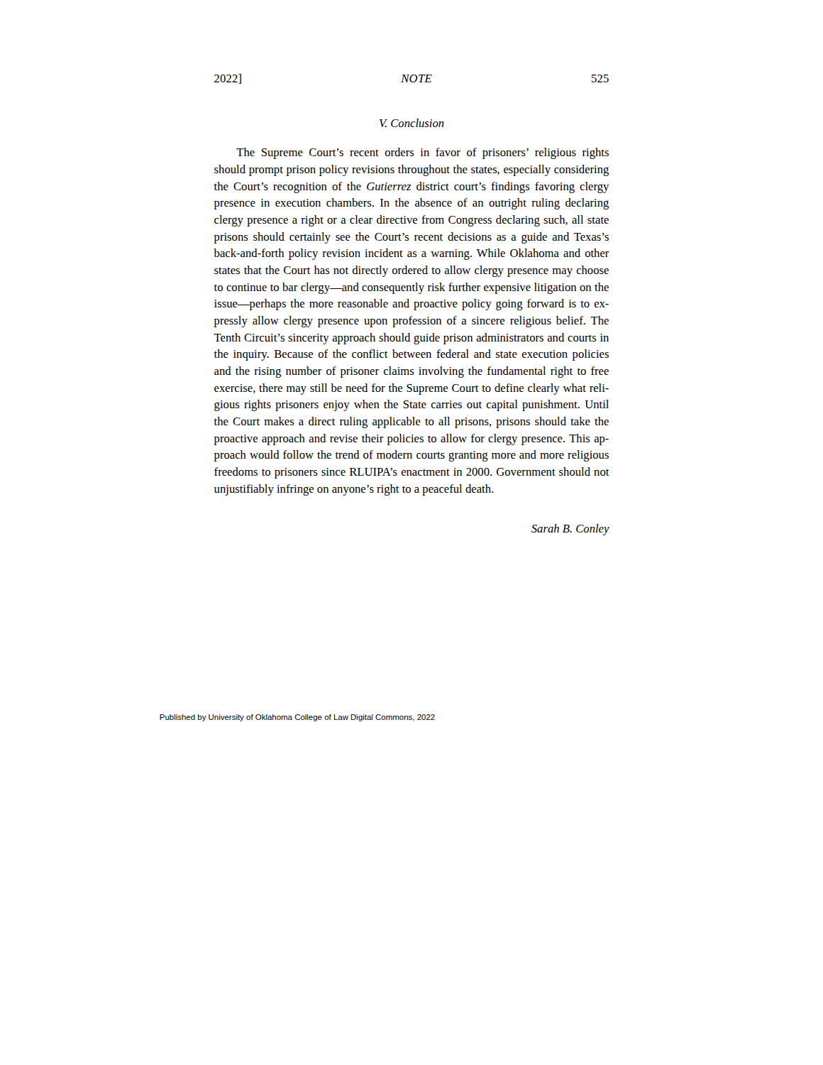2022] NOTE 525
V. Conclusion
The Supreme Court’s recent orders in favor of prisoners’ religious rights should prompt prison policy revisions throughout the states, especially considering the Court’s recognition of the Gutierrez district court’s findings favoring clergy presence in execution chambers. In the absence of an outright ruling declaring clergy presence a right or a clear directive from Congress declaring such, all state prisons should certainly see the Court’s recent decisions as a guide and Texas’s back-and-forth policy revision incident as a warning. While Oklahoma and other states that the Court has not directly ordered to allow clergy presence may choose to continue to bar clergy—and consequently risk further expensive litigation on the issue—perhaps the more reasonable and proactive policy going forward is to expressly allow clergy presence upon profession of a sincere religious belief. The Tenth Circuit’s sincerity approach should guide prison administrators and courts in the inquiry. Because of the conflict between federal and state execution policies and the rising number of prisoner claims involving the fundamental right to free exercise, there may still be need for the Supreme Court to define clearly what religious rights prisoners enjoy when the State carries out capital punishment. Until the Court makes a direct ruling applicable to all prisons, prisons should take the proactive approach and revise their policies to allow for clergy presence. This approach would follow the trend of modern courts granting more and more religious freedoms to prisoners since RLUIPA’s enactment in 2000. Government should not unjustifiably infringe on anyone’s right to a peaceful death.
Sarah B. Conley
Published by University of Oklahoma College of Law Digital Commons, 2022